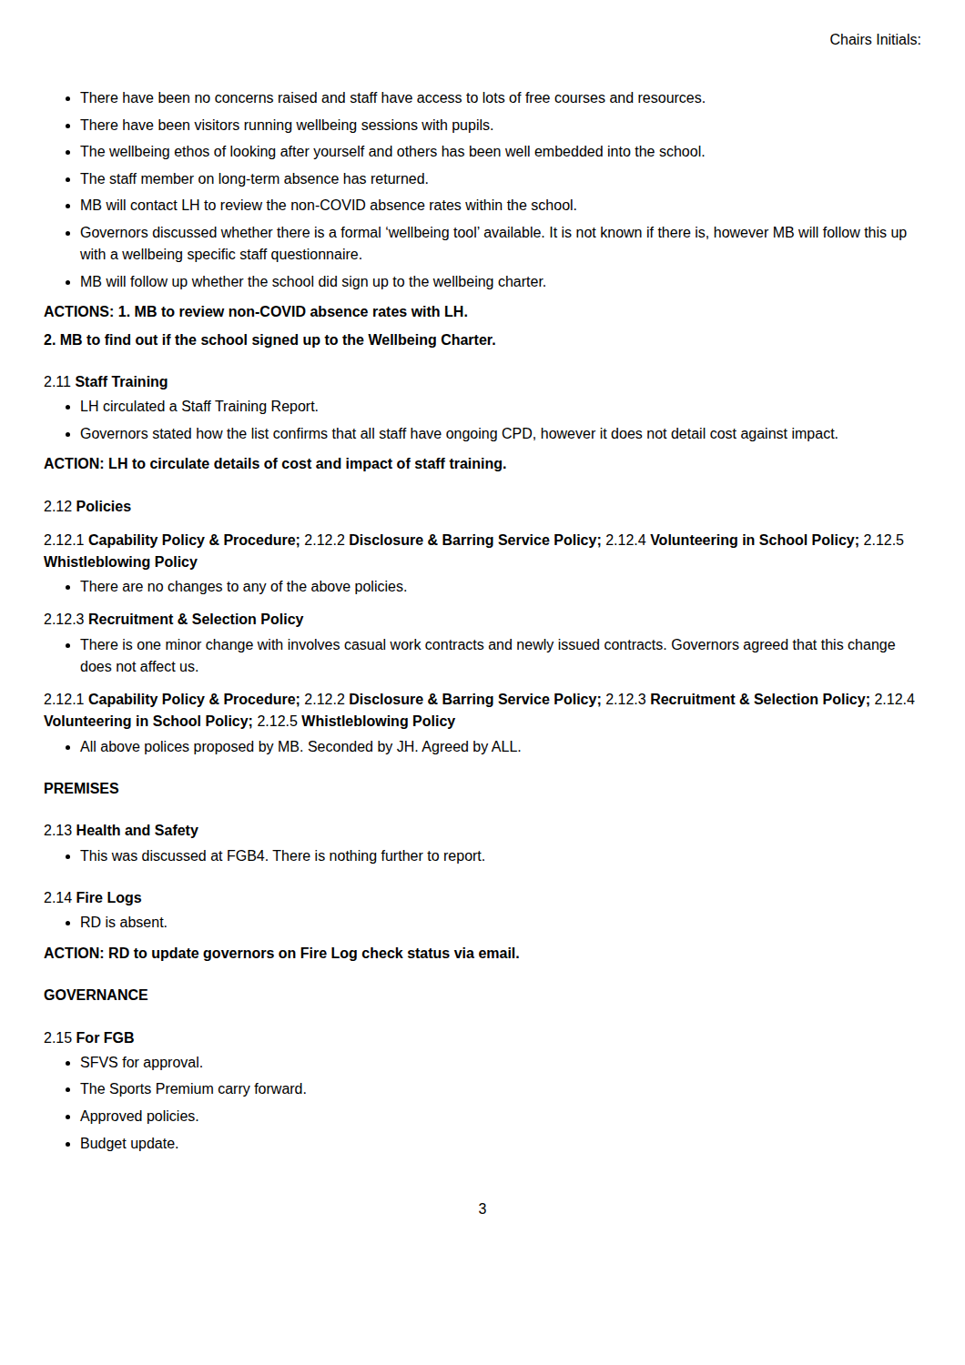Chairs Initials:
There have been no concerns raised and staff have access to lots of free courses and resources.
There have been visitors running wellbeing sessions with pupils.
The wellbeing ethos of looking after yourself and others has been well embedded into the school.
The staff member on long-term absence has returned.
MB will contact LH to review the non-COVID absence rates within the school.
Governors discussed whether there is a formal ‘wellbeing tool’ available. It is not known if there is, however MB will follow this up with a wellbeing specific staff questionnaire.
MB will follow up whether the school did sign up to the wellbeing charter.
ACTIONS: 1. MB to review non-COVID absence rates with LH.
2. MB to find out if the school signed up to the Wellbeing Charter.
2.11 Staff Training
LH circulated a Staff Training Report.
Governors stated how the list confirms that all staff have ongoing CPD, however it does not detail cost against impact.
ACTION: LH to circulate details of cost and impact of staff training.
2.12 Policies
2.12.1 Capability Policy & Procedure; 2.12.2 Disclosure & Barring Service Policy; 2.12.4 Volunteering in School Policy; 2.12.5 Whistleblowing Policy
There are no changes to any of the above policies.
2.12.3 Recruitment & Selection Policy
There is one minor change with involves casual work contracts and newly issued contracts. Governors agreed that this change does not affect us.
2.12.1 Capability Policy & Procedure; 2.12.2 Disclosure & Barring Service Policy; 2.12.3 Recruitment & Selection Policy; 2.12.4 Volunteering in School Policy; 2.12.5 Whistleblowing Policy
All above polices proposed by MB. Seconded by JH. Agreed by ALL.
PREMISES
2.13 Health and Safety
This was discussed at FGB4. There is nothing further to report.
2.14 Fire Logs
RD is absent.
ACTION: RD to update governors on Fire Log check status via email.
GOVERNANCE
2.15 For FGB
SFVS for approval.
The Sports Premium carry forward.
Approved policies.
Budget update.
3